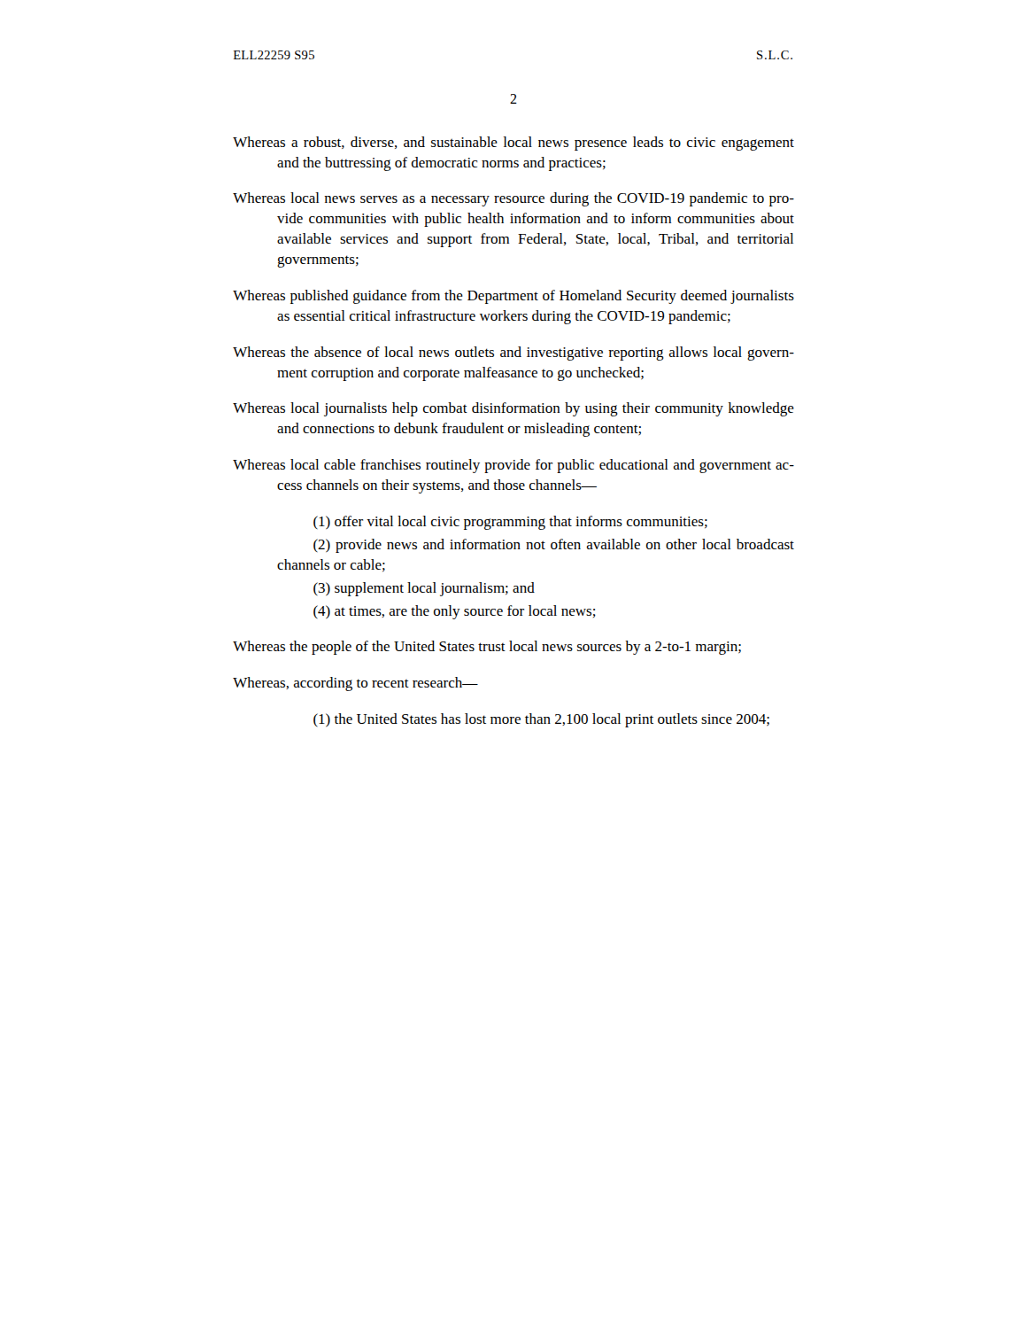ELL22259 S95 S.L.C.
2
Whereas a robust, diverse, and sustainable local news presence leads to civic engagement and the buttressing of democratic norms and practices;
Whereas local news serves as a necessary resource during the COVID-19 pandemic to provide communities with public health information and to inform communities about available services and support from Federal, State, local, Tribal, and territorial governments;
Whereas published guidance from the Department of Homeland Security deemed journalists as essential critical infrastructure workers during the COVID-19 pandemic;
Whereas the absence of local news outlets and investigative reporting allows local government corruption and corporate malfeasance to go unchecked;
Whereas local journalists help combat disinformation by using their community knowledge and connections to debunk fraudulent or misleading content;
Whereas local cable franchises routinely provide for public educational and government access channels on their systems, and those channels—
(1) offer vital local civic programming that informs communities;
(2) provide news and information not often available on other local broadcast channels or cable;
(3) supplement local journalism; and
(4) at times, are the only source for local news;
Whereas the people of the United States trust local news sources by a 2-to-1 margin;
Whereas, according to recent research—
(1) the United States has lost more than 2,100 local print outlets since 2004;